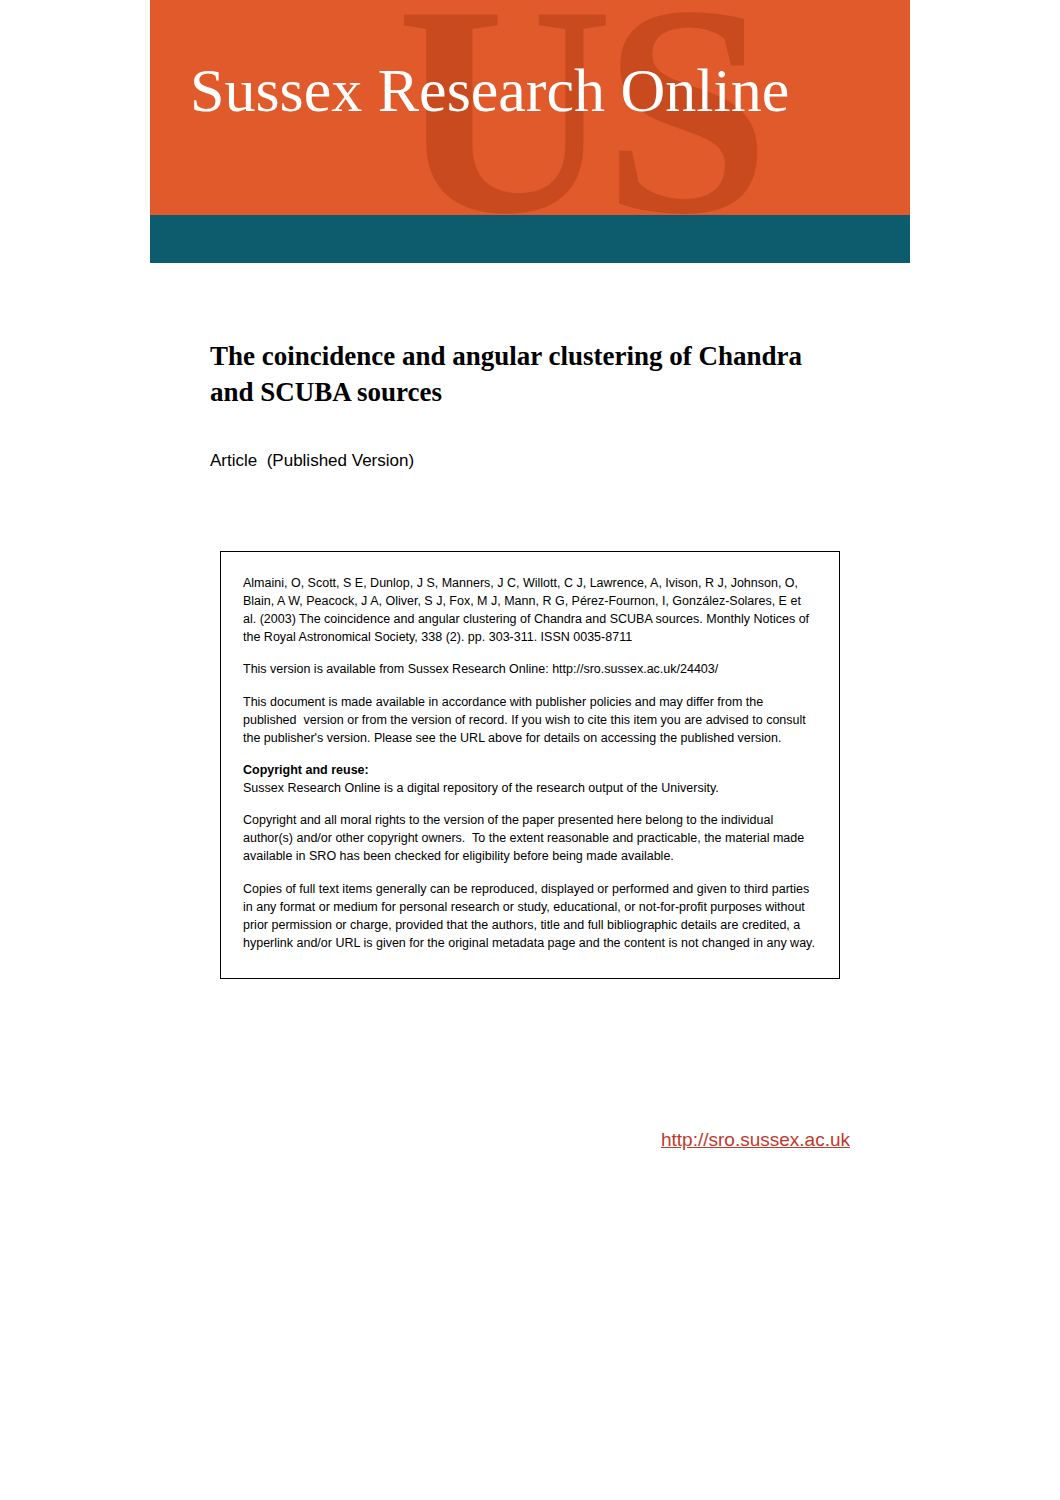US
Sussex Research Online
The coincidence and angular clustering of Chandra and SCUBA sources
Article (Published Version)
Almaini, O, Scott, S E, Dunlop, J S, Manners, J C, Willott, C J, Lawrence, A, Ivison, R J, Johnson, O, Blain, A W, Peacock, J A, Oliver, S J, Fox, M J, Mann, R G, Pérez-Fournon, I, González-Solares, E et al. (2003) The coincidence and angular clustering of Chandra and SCUBA sources. Monthly Notices of the Royal Astronomical Society, 338 (2). pp. 303-311. ISSN 0035-8711
This version is available from Sussex Research Online: http://sro.sussex.ac.uk/24403/
This document is made available in accordance with publisher policies and may differ from the published version or from the version of record. If you wish to cite this item you are advised to consult the publisher's version. Please see the URL above for details on accessing the published version.
Copyright and reuse:
Sussex Research Online is a digital repository of the research output of the University.
Copyright and all moral rights to the version of the paper presented here belong to the individual author(s) and/or other copyright owners. To the extent reasonable and practicable, the material made available in SRO has been checked for eligibility before being made available.
Copies of full text items generally can be reproduced, displayed or performed and given to third parties in any format or medium for personal research or study, educational, or not-for-profit purposes without prior permission or charge, provided that the authors, title and full bibliographic details are credited, a hyperlink and/or URL is given for the original metadata page and the content is not changed in any way.
http://sro.sussex.ac.uk